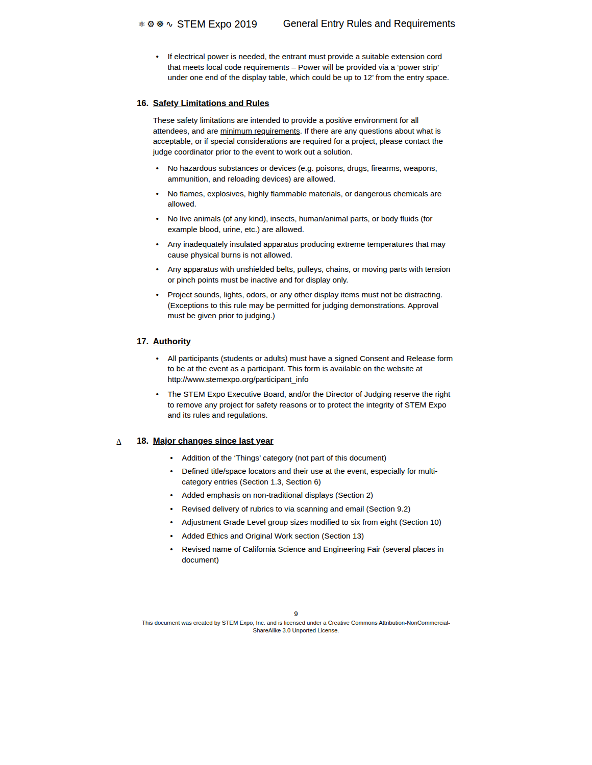⚛⚙☸∿ STEM Expo 2019
General Entry Rules and Requirements
If electrical power is needed, the entrant must provide a suitable extension cord that meets local code requirements – Power will be provided via a ‘power strip’ under one end of the display table, which could be up to 12’ from the entry space.
16. Safety Limitations and Rules
These safety limitations are intended to provide a positive environment for all attendees, and are minimum requirements. If there are any questions about what is acceptable, or if special considerations are required for a project, please contact the judge coordinator prior to the event to work out a solution.
No hazardous substances or devices (e.g. poisons, drugs, firearms, weapons, ammunition, and reloading devices) are allowed.
No flames, explosives, highly flammable materials, or dangerous chemicals are allowed.
No live animals (of any kind), insects, human/animal parts, or body fluids (for example blood, urine, etc.) are allowed.
Any inadequately insulated apparatus producing extreme temperatures that may cause physical burns is not allowed.
Any apparatus with unshielded belts, pulleys, chains, or moving parts with tension or pinch points must be inactive and for display only.
Project sounds, lights, odors, or any other display items must not be distracting. (Exceptions to this rule may be permitted for judging demonstrations. Approval must be given prior to judging.)
17. Authority
All participants (students or adults) must have a signed Consent and Release form to be at the event as a participant. This form is available on the website at http://www.stemexpo.org/participant_info
The STEM Expo Executive Board, and/or the Director of Judging reserve the right to remove any project for safety reasons or to protect the integrity of STEM Expo and its rules and regulations.
Δ
18. Major changes since last year
Addition of the ‘Things’ category (not part of this document)
Defined title/space locators and their use at the event, especially for multi-category entries (Section 1.3, Section 6)
Added emphasis on non-traditional displays (Section 2)
Revised delivery of rubrics to via scanning and email (Section 9.2)
Adjustment Grade Level group sizes modified to six from eight (Section 10)
Added Ethics and Original Work section (Section 13)
Revised name of California Science and Engineering Fair (several places in document)
9
This document was created by STEM Expo, Inc. and is licensed under a Creative Commons Attribution-NonCommercial-ShareAlike 3.0 Unported License.